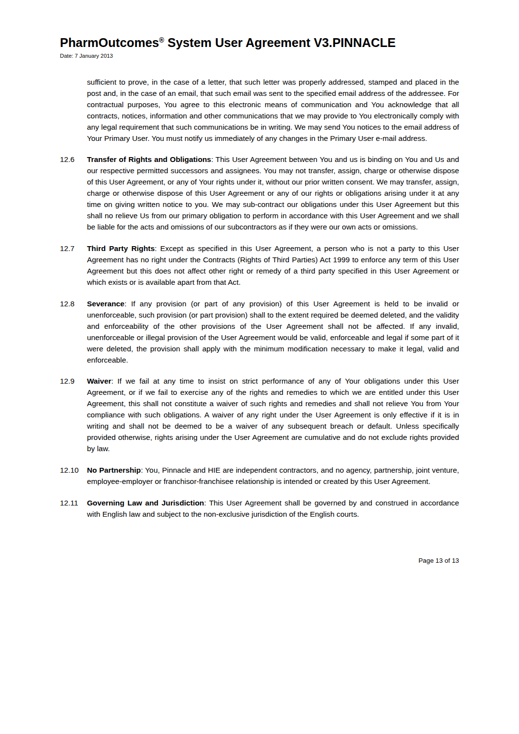PharmOutcomes® System User Agreement V3.PINNACLE
Date: 7 January 2013
sufficient to prove, in the case of a letter, that such letter was properly addressed, stamped and placed in the post and, in the case of an email, that such email was sent to the specified email address of the addressee. For contractual purposes, You agree to this electronic means of communication and You acknowledge that all contracts, notices, information and other communications that we may provide to You electronically comply with any legal requirement that such communications be in writing. We may send You notices to the email address of Your Primary User. You must notify us immediately of any changes in the Primary User e-mail address.
12.6 Transfer of Rights and Obligations: This User Agreement between You and us is binding on You and Us and our respective permitted successors and assignees. You may not transfer, assign, charge or otherwise dispose of this User Agreement, or any of Your rights under it, without our prior written consent. We may transfer, assign, charge or otherwise dispose of this User Agreement or any of our rights or obligations arising under it at any time on giving written notice to you. We may sub-contract our obligations under this User Agreement but this shall no relieve Us from our primary obligation to perform in accordance with this User Agreement and we shall be liable for the acts and omissions of our subcontractors as if they were our own acts or omissions.
12.7 Third Party Rights: Except as specified in this User Agreement, a person who is not a party to this User Agreement has no right under the Contracts (Rights of Third Parties) Act 1999 to enforce any term of this User Agreement but this does not affect other right or remedy of a third party specified in this User Agreement or which exists or is available apart from that Act.
12.8 Severance: If any provision (or part of any provision) of this User Agreement is held to be invalid or unenforceable, such provision (or part provision) shall to the extent required be deemed deleted, and the validity and enforceability of the other provisions of the User Agreement shall not be affected. If any invalid, unenforceable or illegal provision of the User Agreement would be valid, enforceable and legal if some part of it were deleted, the provision shall apply with the minimum modification necessary to make it legal, valid and enforceable.
12.9 Waiver: If we fail at any time to insist on strict performance of any of Your obligations under this User Agreement, or if we fail to exercise any of the rights and remedies to which we are entitled under this User Agreement, this shall not constitute a waiver of such rights and remedies and shall not relieve You from Your compliance with such obligations. A waiver of any right under the User Agreement is only effective if it is in writing and shall not be deemed to be a waiver of any subsequent breach or default. Unless specifically provided otherwise, rights arising under the User Agreement are cumulative and do not exclude rights provided by law.
12.10 No Partnership: You, Pinnacle and HIE are independent contractors, and no agency, partnership, joint venture, employee-employer or franchisor-franchisee relationship is intended or created by this User Agreement.
12.11 Governing Law and Jurisdiction: This User Agreement shall be governed by and construed in accordance with English law and subject to the non-exclusive jurisdiction of the English courts.
Page 13 of 13